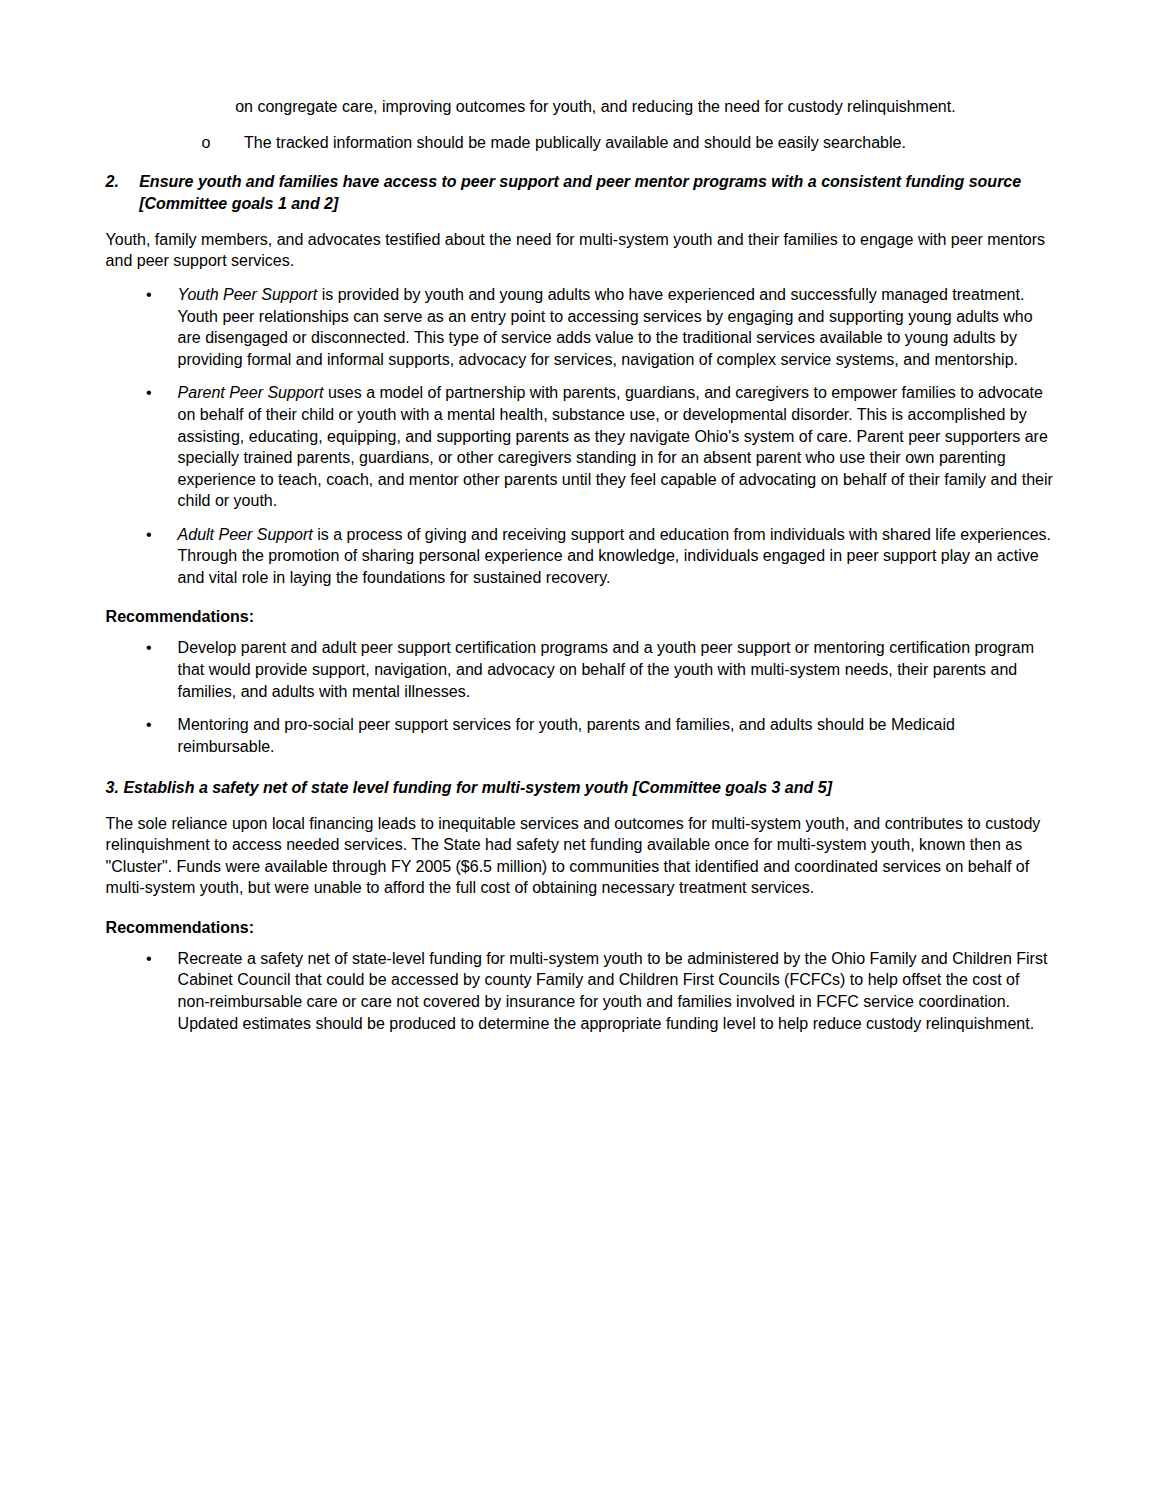on congregate care, improving outcomes for youth, and reducing the need for custody relinquishment.
o The tracked information should be made publically available and should be easily searchable.
2. Ensure youth and families have access to peer support and peer mentor programs with a consistent funding source [Committee goals 1 and 2]
Youth, family members, and advocates testified about the need for multi-system youth and their families to engage with peer mentors and peer support services.
Youth Peer Support is provided by youth and young adults who have experienced and successfully managed treatment. Youth peer relationships can serve as an entry point to accessing services by engaging and supporting young adults who are disengaged or disconnected. This type of service adds value to the traditional services available to young adults by providing formal and informal supports, advocacy for services, navigation of complex service systems, and mentorship.
Parent Peer Support uses a model of partnership with parents, guardians, and caregivers to empower families to advocate on behalf of their child or youth with a mental health, substance use, or developmental disorder. This is accomplished by assisting, educating, equipping, and supporting parents as they navigate Ohio's system of care. Parent peer supporters are specially trained parents, guardians, or other caregivers standing in for an absent parent who use their own parenting experience to teach, coach, and mentor other parents until they feel capable of advocating on behalf of their family and their child or youth.
Adult Peer Support is a process of giving and receiving support and education from individuals with shared life experiences. Through the promotion of sharing personal experience and knowledge, individuals engaged in peer support play an active and vital role in laying the foundations for sustained recovery.
Recommendations:
Develop parent and adult peer support certification programs and a youth peer support or mentoring certification program that would provide support, navigation, and advocacy on behalf of the youth with multi-system needs, their parents and families, and adults with mental illnesses.
Mentoring and pro-social peer support services for youth, parents and families, and adults should be Medicaid reimbursable.
3. Establish a safety net of state level funding for multi-system youth [Committee goals 3 and 5]
The sole reliance upon local financing leads to inequitable services and outcomes for multi-system youth, and contributes to custody relinquishment to access needed services. The State had safety net funding available once for multi-system youth, known then as "Cluster". Funds were available through FY 2005 ($6.5 million) to communities that identified and coordinated services on behalf of multi-system youth, but were unable to afford the full cost of obtaining necessary treatment services.
Recommendations:
Recreate a safety net of state-level funding for multi-system youth to be administered by the Ohio Family and Children First Cabinet Council that could be accessed by county Family and Children First Councils (FCFCs) to help offset the cost of non-reimbursable care or care not covered by insurance for youth and families involved in FCFC service coordination. Updated estimates should be produced to determine the appropriate funding level to help reduce custody relinquishment.